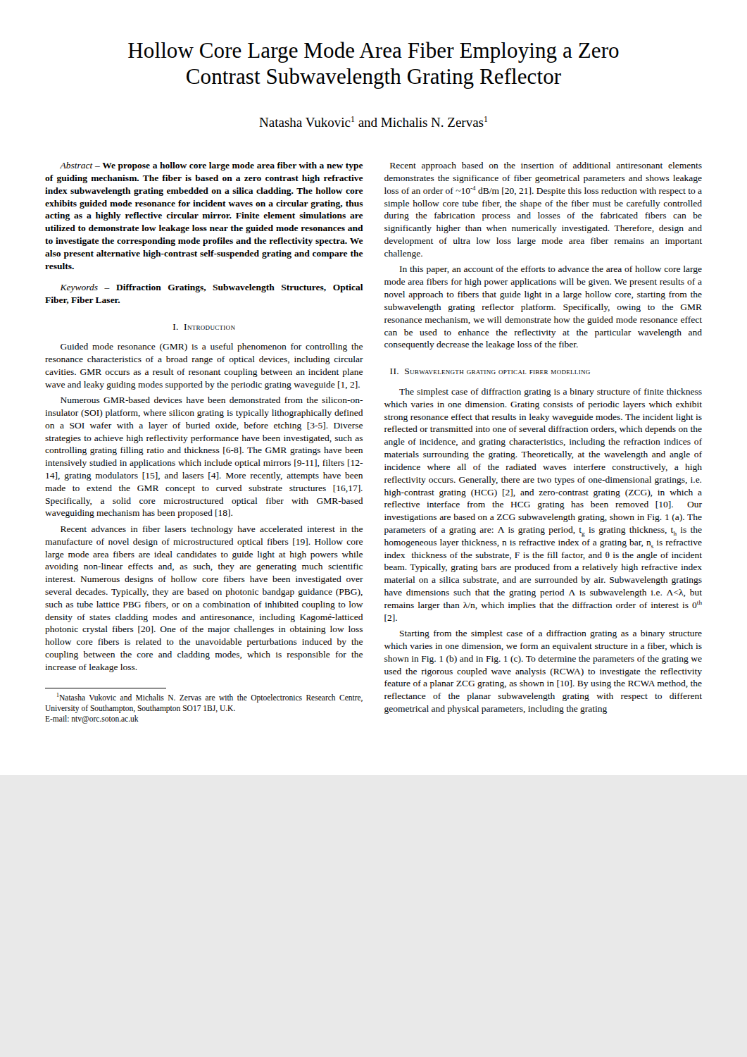Hollow Core Large Mode Area Fiber Employing a Zero
Contrast Subwavelength Grating Reflector
Natasha Vukovic1 and Michalis N. Zervas1
Abstract – We propose a hollow core large mode area fiber with a new type of guiding mechanism. The fiber is based on a zero contrast high refractive index subwavelength grating embedded on a silica cladding. The hollow core exhibits guided mode resonance for incident waves on a circular grating, thus acting as a highly reflective circular mirror. Finite element simulations are utilized to demonstrate low leakage loss near the guided mode resonances and to investigate the corresponding mode profiles and the reflectivity spectra. We also present alternative high-contrast self-suspended grating and compare the results.
Keywords – Diffraction Gratings, Subwavelength Structures, Optical Fiber, Fiber Laser.
I. Introduction
Guided mode resonance (GMR) is a useful phenomenon for controlling the resonance characteristics of a broad range of optical devices, including circular cavities. GMR occurs as a result of resonant coupling between an incident plane wave and leaky guiding modes supported by the periodic grating waveguide [1, 2].
Numerous GMR-based devices have been demonstrated from the silicon-on-insulator (SOI) platform, where silicon grating is typically lithographically defined on a SOI wafer with a layer of buried oxide, before etching [3-5]. Diverse strategies to achieve high reflectivity performance have been investigated, such as controlling grating filling ratio and thickness [6-8]. The GMR gratings have been intensively studied in applications which include optical mirrors [9-11], filters [12-14], grating modulators [15], and lasers [4]. More recently, attempts have been made to extend the GMR concept to curved substrate structures [16,17]. Specifically, a solid core microstructured optical fiber with GMR-based waveguiding mechanism has been proposed [18].
Recent advances in fiber lasers technology have accelerated interest in the manufacture of novel design of microstructured optical fibers [19]. Hollow core large mode area fibers are ideal candidates to guide light at high powers while avoiding non-linear effects and, as such, they are generating much scientific interest. Numerous designs of hollow core fibers have been investigated over several decades. Typically, they are based on photonic bandgap guidance (PBG), such as tube lattice PBG fibers, or on a combination of inhibited coupling to low density of states cladding modes and antiresonance, including Kagomé-latticed photonic crystal fibers [20]. One of the major challenges in obtaining low loss hollow core fibers is related to the unavoidable perturbations induced by the coupling between the core and cladding modes, which is responsible for the increase of leakage loss.
1Natasha Vukovic and Michalis N. Zervas are with the Optoelectronics Research Centre, University of Southampton, Southampton SO17 1BJ, U.K.
E-mail: ntv@orc.soton.ac.uk
Recent approach based on the insertion of additional antiresonant elements demonstrates the significance of fiber geometrical parameters and shows leakage loss of an order of ~10-4 dB/m [20, 21]. Despite this loss reduction with respect to a simple hollow core tube fiber, the shape of the fiber must be carefully controlled during the fabrication process and losses of the fabricated fibers can be significantly higher than when numerically investigated. Therefore, design and development of ultra low loss large mode area fiber remains an important challenge.
In this paper, an account of the efforts to advance the area of hollow core large mode area fibers for high power applications will be given. We present results of a novel approach to fibers that guide light in a large hollow core, starting from the subwavelength grating reflector platform. Specifically, owing to the GMR resonance mechanism, we will demonstrate how the guided mode resonance effect can be used to enhance the reflectivity at the particular wavelength and consequently decrease the leakage loss of the fiber.
II. Subwavelength grating optical fiber modelling
The simplest case of diffraction grating is a binary structure of finite thickness which varies in one dimension. Grating consists of periodic layers which exhibit strong resonance effect that results in leaky waveguide modes. The incident light is reflected or transmitted into one of several diffraction orders, which depends on the angle of incidence, and grating characteristics, including the refraction indices of materials surrounding the grating. Theoretically, at the wavelength and angle of incidence where all of the radiated waves interfere constructively, a high reflectivity occurs. Generally, there are two types of one-dimensional gratings, i.e. high-contrast grating (HCG) [2], and zero-contrast grating (ZCG), in which a reflective interface from the HCG grating has been removed [10]. Our investigations are based on a ZCG subwavelength grating, shown in Fig. 1 (a). The parameters of a grating are: Λ is grating period, tg is grating thickness, th is the homogeneous layer thickness, n is refractive index of a grating bar, ns is refractive index thickness of the substrate, F is the fill factor, and θ is the angle of incident beam. Typically, grating bars are produced from a relatively high refractive index material on a silica substrate, and are surrounded by air. Subwavelength gratings have dimensions such that the grating period Λ is subwavelength i.e. Λ<λ, but remains larger than λ/n, which implies that the diffraction order of interest is 0th [2].
Starting from the simplest case of a diffraction grating as a binary structure which varies in one dimension, we form an equivalent structure in a fiber, which is shown in Fig. 1 (b) and in Fig. 1 (c). To determine the parameters of the grating we used the rigorous coupled wave analysis (RCWA) to investigate the reflectivity feature of a planar ZCG grating, as shown in [10]. By using the RCWA method, the reflectance of the planar subwavelength grating with respect to different geometrical and physical parameters, including the grating